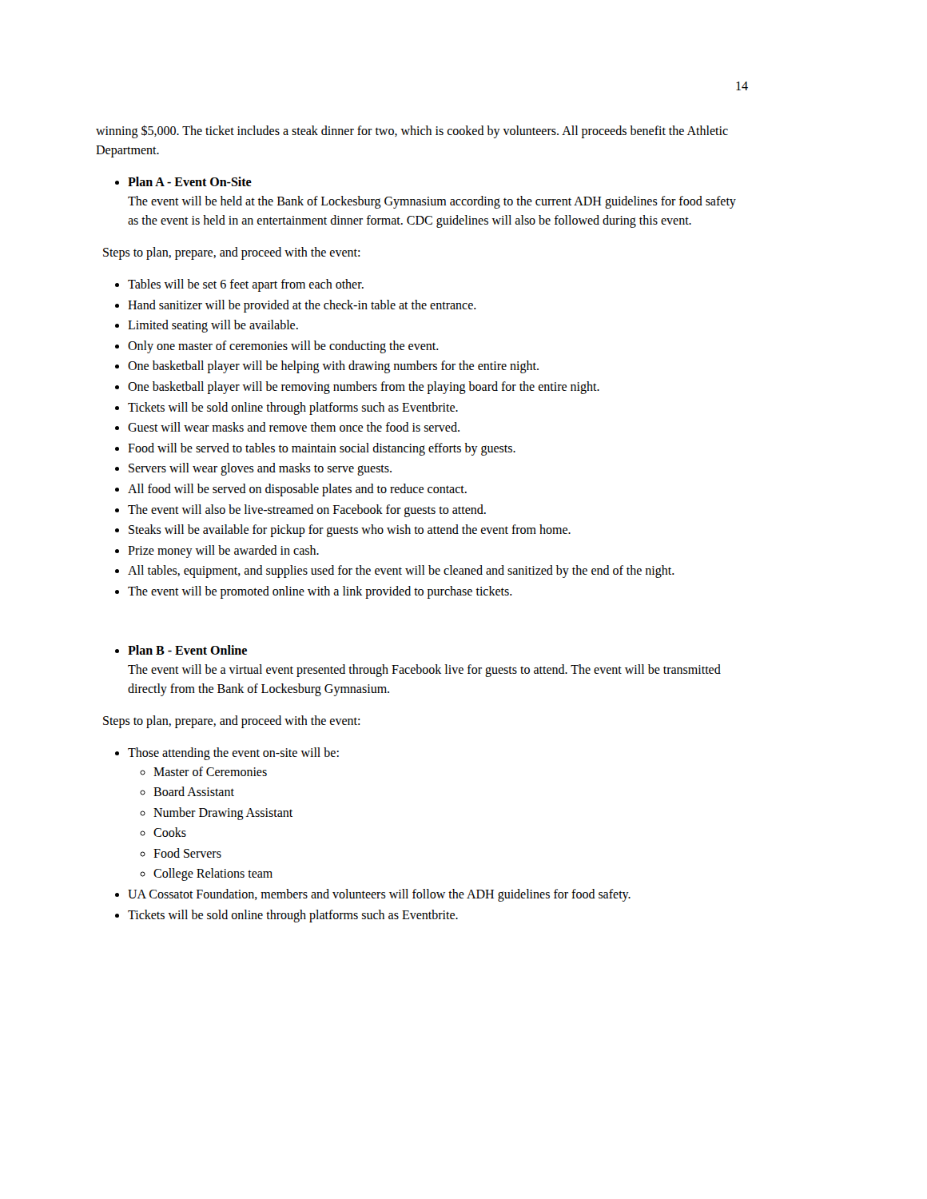14
winning $5,000. The ticket includes a steak dinner for two, which is cooked by volunteers. All proceeds benefit the Athletic Department.
Plan A - Event On-Site
The event will be held at the Bank of Lockesburg Gymnasium according to the current ADH guidelines for food safety as the event is held in an entertainment dinner format. CDC guidelines will also be followed during this event.
Steps to plan, prepare, and proceed with the event:
Tables will be set 6 feet apart from each other.
Hand sanitizer will be provided at the check-in table at the entrance.
Limited seating will be available.
Only one master of ceremonies will be conducting the event.
One basketball player will be helping with drawing numbers for the entire night.
One basketball player will be removing numbers from the playing board for the entire night.
Tickets will be sold online through platforms such as Eventbrite.
Guest will wear masks and remove them once the food is served.
Food will be served to tables to maintain social distancing efforts by guests.
Servers will wear gloves and masks to serve guests.
All food will be served on disposable plates and to reduce contact.
The event will also be live-streamed on Facebook for guests to attend.
Steaks will be available for pickup for guests who wish to attend the event from home.
Prize money will be awarded in cash.
All tables, equipment, and supplies used for the event will be cleaned and sanitized by the end of the night.
The event will be promoted online with a link provided to purchase tickets.
Plan B - Event Online
The event will be a virtual event presented through Facebook live for guests to attend. The event will be transmitted directly from the Bank of Lockesburg Gymnasium.
Steps to plan, prepare, and proceed with the event:
Those attending the event on-site will be:
Master of Ceremonies
Board Assistant
Number Drawing Assistant
Cooks
Food Servers
College Relations team
UA Cossatot Foundation, members and volunteers will follow the ADH guidelines for food safety.
Tickets will be sold online through platforms such as Eventbrite.